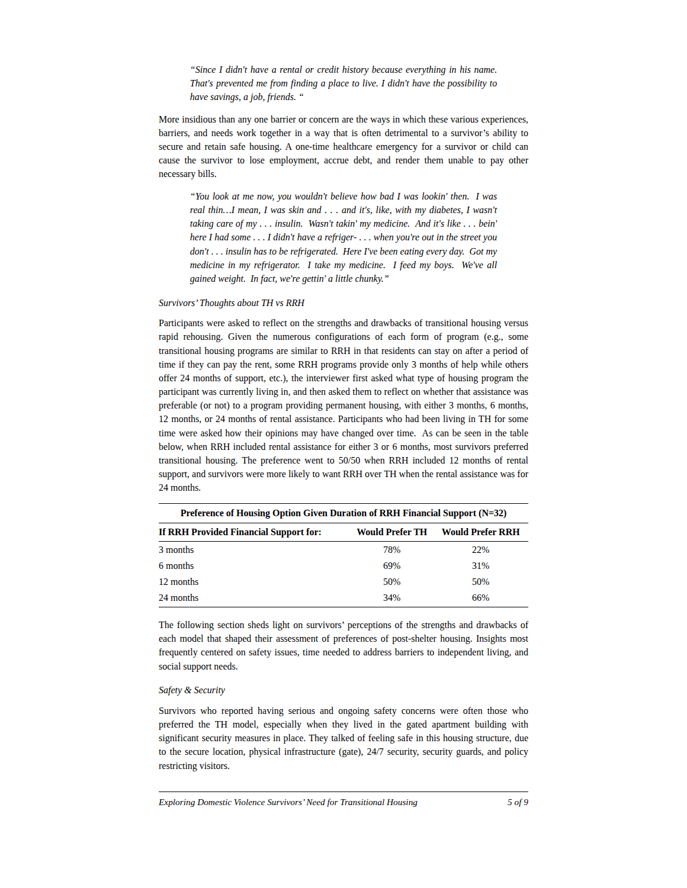“Since I didn't have a rental or credit history because everything in his name. That's prevented me from finding a place to live. I didn't have the possibility to have savings, a job, friends. “
More insidious than any one barrier or concern are the ways in which these various experiences, barriers, and needs work together in a way that is often detrimental to a survivor’s ability to secure and retain safe housing. A one-time healthcare emergency for a survivor or child can cause the survivor to lose employment, accrue debt, and render them unable to pay other necessary bills.
“You look at me now, you wouldn't believe how bad I was lookin' then. I was real thin…I mean, I was skin and . . . and it's, like, with my diabetes, I wasn't taking care of my . . . insulin. Wasn't takin' my medicine. And it's like . . . bein' here I had some . . . I didn't have a refriger- . . . when you're out in the street you don't . . . insulin has to be refrigerated. Here I've been eating every day. Got my medicine in my refrigerator. I take my medicine. I feed my boys. We've all gained weight. In fact, we're gettin' a little chunky.”
Survivors’ Thoughts about TH vs RRH
Participants were asked to reflect on the strengths and drawbacks of transitional housing versus rapid rehousing. Given the numerous configurations of each form of program (e.g., some transitional housing programs are similar to RRH in that residents can stay on after a period of time if they can pay the rent, some RRH programs provide only 3 months of help while others offer 24 months of support, etc.), the interviewer first asked what type of housing program the participant was currently living in, and then asked them to reflect on whether that assistance was preferable (or not) to a program providing permanent housing, with either 3 months, 6 months, 12 months, or 24 months of rental assistance. Participants who had been living in TH for some time were asked how their opinions may have changed over time. As can be seen in the table below, when RRH included rental assistance for either 3 or 6 months, most survivors preferred transitional housing. The preference went to 50/50 when RRH included 12 months of rental support, and survivors were more likely to want RRH over TH when the rental assistance was for 24 months.
Preference of Housing Option Given Duration of RRH Financial Support (N=32)
| If RRH Provided Financial Support for: | Would Prefer TH | Would Prefer RRH |
| --- | --- | --- |
| 3 months | 78% | 22% |
| 6 months | 69% | 31% |
| 12 months | 50% | 50% |
| 24 months | 34% | 66% |
The following section sheds light on survivors’ perceptions of the strengths and drawbacks of each model that shaped their assessment of preferences of post-shelter housing. Insights most frequently centered on safety issues, time needed to address barriers to independent living, and social support needs.
Safety & Security
Survivors who reported having serious and ongoing safety concerns were often those who preferred the TH model, especially when they lived in the gated apartment building with significant security measures in place. They talked of feeling safe in this housing structure, due to the secure location, physical infrastructure (gate), 24/7 security, security guards, and policy restricting visitors.
Exploring Domestic Violence Survivors’ Need for Transitional Housing 5 of 9